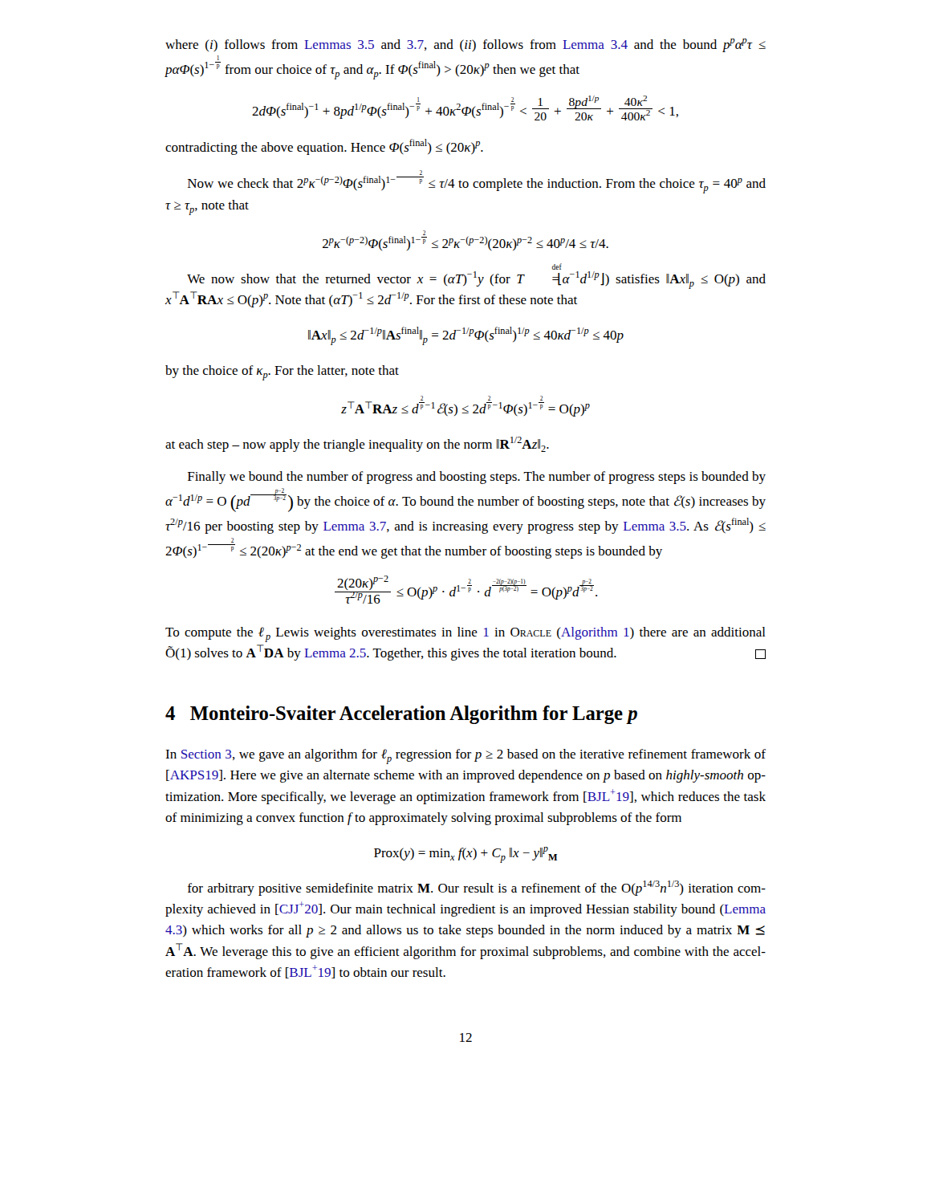where (i) follows from Lemmas 3.5 and 3.7, and (ii) follows from Lemma 3.4 and the bound ppαpτ ≤ pαΦ(s)1−1 p from our choice of τp and αp. If Φ(sfinal) > (20κ)p then we get that
2dΦ(sfinal)−1 + 8pd1/pΦ(sfinal)−1 p + 40κ2Φ(sfinal)−2 p < 120 + 8pd1/p 20κ + 40κ2400κ2 < 1,
contradicting the above equation. Hence Φ(sfinal) ≤ (20κ)p.
Now we check that 2pκ−(p−2)Φ(sfinal)1−2 p ≤ τ/4 to complete the induction. From the choice τp = 40p and τ ≥ τp, note that
2pκ−(p−2)Φ(sfinal)1−2 p ≤ 2pκ−(p−2)(20κ)p−2 ≤ 40p/4 ≤ τ/4.
We now show that the returned vector x = (αT)−1y (for T def= ⌊α−1d1/p⌋) satisfies ‖Ax‖p ≤ O(p) and x⊤A⊤RA x ≤ O(p)p. Note that (αT)−1 ≤ 2d−1/p. For the first of these note that
‖Ax‖p ≤ 2d−1/p‖Asfinal‖p = 2d−1/pΦ(sfinal)1/p ≤ 40κd−1/p ≤ 40p
by the choice of κp. For the latter, note that
z⊤A⊤RA z ≤ d2 p−1ℰ(s) ≤ 2d2 p−1Φ(s)1−2 p = O(p)p
at each step – now apply the triangle inequality on the norm ‖R1/2Az‖2.
Finally we bound the number of progress and boosting steps. The number of progress steps is bounded by α−1d1/p = O (pdp−23p−2) by the choice of α. To bound the number of boosting steps, note that ℰ(s) increases by τ2/p/16 per boosting step by Lemma 3.7, and is increasing every progress step by Lemma 3.5. As ℰ(sfinal) ≤ 2Φ(s)1−2 p ≤ 2(20κ)p−2 at the end we get that the number of boosting steps is bounded by
2(20κ)p−2 τ2/p/16 ≤ O(p)p · d1−2 p · d−2(p−2)(p−1) p(3p−2) = O(p)pdp−23p−2.
To compute the ℓp Lewis weights overestimates in line 1 in Oracle (Algorithm 1) there are an additional Õ(1) solves to A⊤DA by Lemma 2.5. Together, this gives the total iteration bound.
4 Monteiro-Svaiter Acceleration Algorithm for Large p
In Section 3, we gave an algorithm for ℓp regression for p ≥ 2 based on the iterative refinement framework of [AKPS19]. Here we give an alternate scheme with an improved dependence on p based on highly-smooth optimization. More specifically, we leverage an optimization framework from [BJL+19], which reduces the task of minimizing a convex function f to approximately solving proximal subproblems of the form
Prox(y) = minx f(x) + Cp ‖x − y‖pM
for arbitrary positive semidefinite matrix M. Our result is a refinement of the O(p14/3n1/3) iteration complexity achieved in [CJJ+20]. Our main technical ingredient is an improved Hessian stability bound (Lemma 4.3) which works for all p ≥ 2 and allows us to take steps bounded in the norm induced by a matrix M ⪯ A⊤A. We leverage this to give an efficient algorithm for proximal subproblems, and combine with the acceleration framework of [BJL+19] to obtain our result.
12